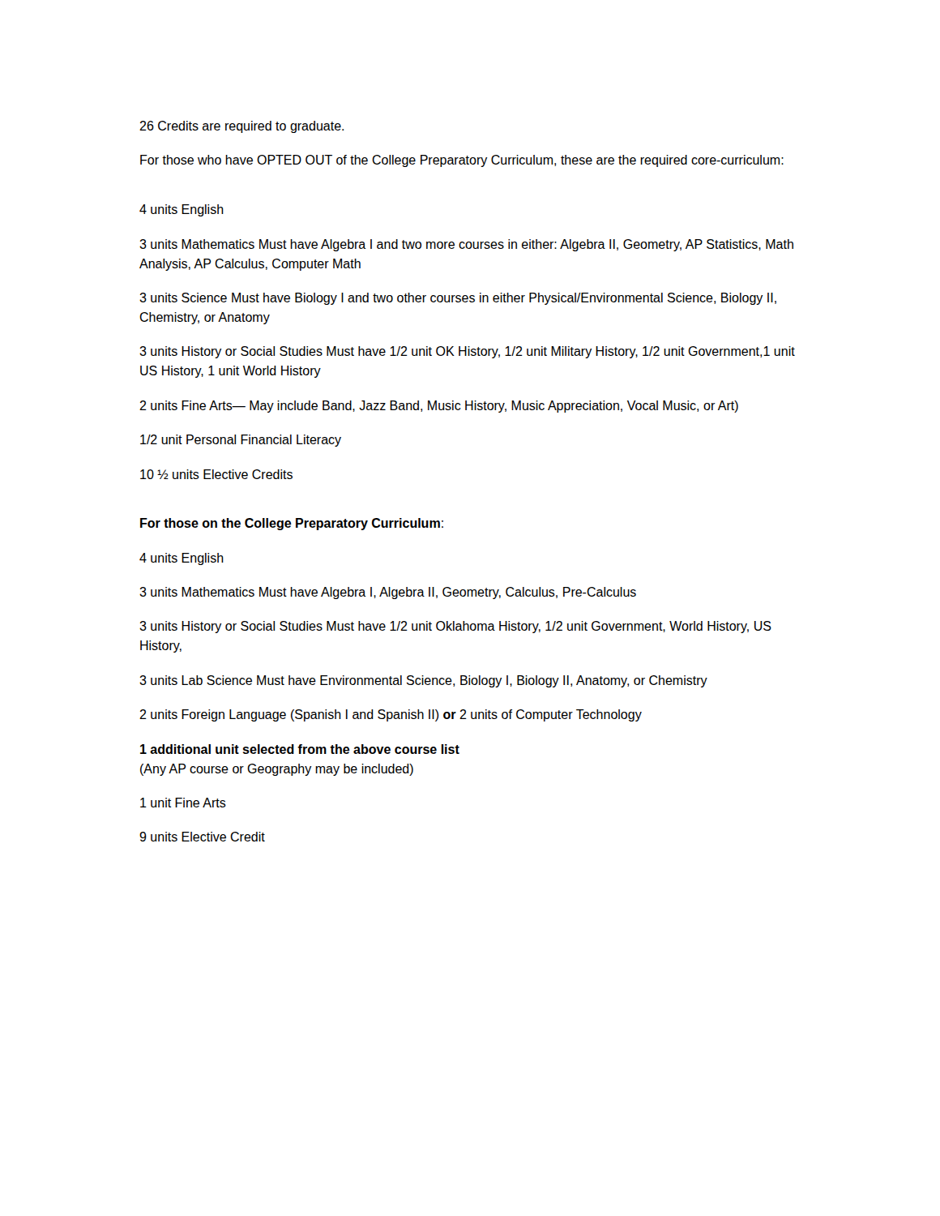26 Credits are required to graduate.
For those who have OPTED OUT of the College Preparatory Curriculum, these are the required core-curriculum:
4 units English
3 units Mathematics Must have Algebra I and two more courses in either: Algebra II, Geometry, AP Statistics, Math Analysis, AP Calculus, Computer Math
3 units Science Must have Biology I and two other courses in either Physical/Environmental Science, Biology II, Chemistry, or Anatomy
3 units History or Social Studies Must have 1/2 unit OK History, 1/2 unit Military History, 1/2 unit Government,1 unit US History, 1 unit World History
2 units Fine Arts— May include Band, Jazz Band, Music History, Music Appreciation, Vocal Music, or Art)
1/2 unit Personal Financial Literacy
10 ½ units Elective Credits
For those on the College Preparatory Curriculum:
4 units English
3 units Mathematics Must have Algebra I, Algebra II, Geometry, Calculus, Pre-Calculus
3 units History or Social Studies Must have 1/2 unit Oklahoma History, 1/2 unit Government, World History, US History,
3 units Lab Science Must have Environmental Science, Biology I, Biology II, Anatomy, or Chemistry
2 units Foreign Language (Spanish I and Spanish II) or 2 units of Computer Technology
1 additional unit selected from the above course list
(Any AP course or Geography may be included)
1 unit Fine Arts
9 units Elective Credit